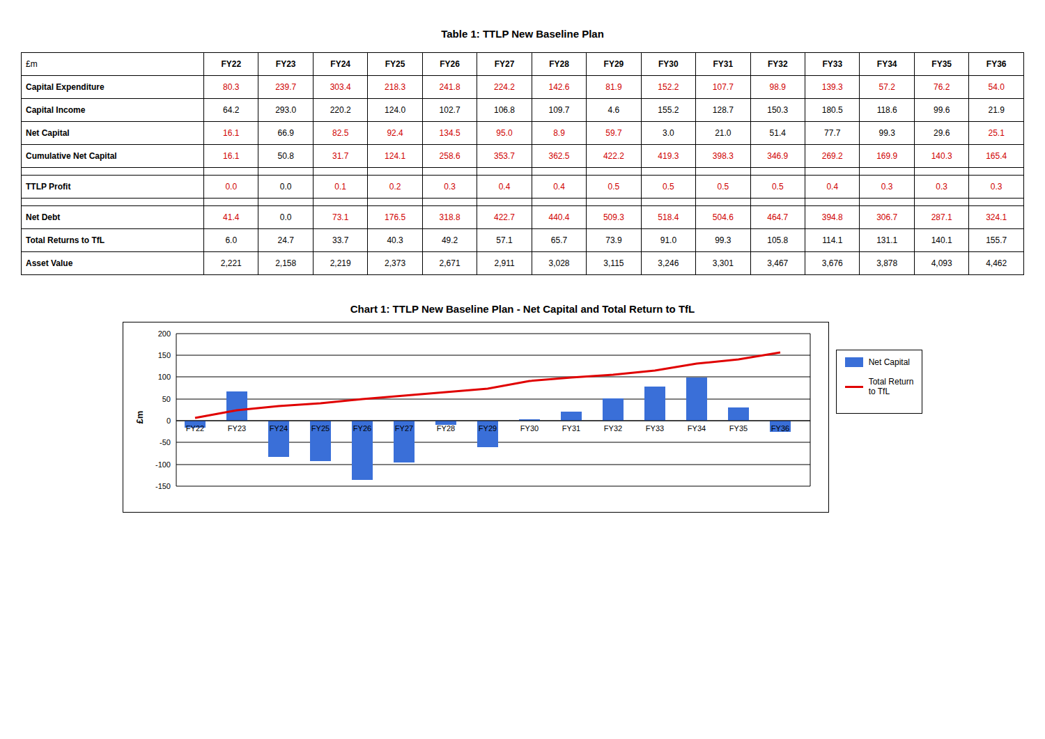Table 1: TTLP New Baseline Plan
| £m | FY22 | FY23 | FY24 | FY25 | FY26 | FY27 | FY28 | FY29 | FY30 | FY31 | FY32 | FY33 | FY34 | FY35 | FY36 |
| --- | --- | --- | --- | --- | --- | --- | --- | --- | --- | --- | --- | --- | --- | --- | --- |
| Capital Expenditure | 80.3 | 239.7 | 303.4 | 218.3 | 241.8 | 224.2 | 142.6 | 81.9 | 152.2 | 107.7 | 98.9 | 139.3 | 57.2 | 76.2 | 54.0 |
| Capital Income | 64.2 | 293.0 | 220.2 | 124.0 | 102.7 | 106.8 | 109.7 | 4.6 | 155.2 | 128.7 | 150.3 | 180.5 | 118.6 | 99.6 | 21.9 |
| Net Capital | 16.1 | 66.9 | 82.5 | 92.4 | 134.5 | 95.0 | 8.9 | 59.7 | 3.0 | 21.0 | 51.4 | 77.7 | 99.3 | 29.6 | 25.1 |
| Cumulative Net Capital | 16.1 | 50.8 | 31.7 | 124.1 | 258.6 | 353.7 | 362.5 | 422.2 | 419.3 | 398.3 | 346.9 | 269.2 | 169.9 | 140.3 | 165.4 |
| TTLP Profit | 0.0 | 0.0 | 0.1 | 0.2 | 0.3 | 0.4 | 0.4 | 0.5 | 0.5 | 0.5 | 0.5 | 0.4 | 0.3 | 0.3 | 0.3 |
| Net Debt | 41.4 | 0.0 | 73.1 | 176.5 | 318.8 | 422.7 | 440.4 | 509.3 | 518.4 | 504.6 | 464.7 | 394.8 | 306.7 | 287.1 | 324.1 |
| Total Returns to TfL | 6.0 | 24.7 | 33.7 | 40.3 | 49.2 | 57.1 | 65.7 | 73.9 | 91.0 | 99.3 | 105.8 | 114.1 | 131.1 | 140.1 | 155.7 |
| Asset Value | 2,221 | 2,158 | 2,219 | 2,373 | 2,671 | 2,911 | 3,028 | 3,115 | 3,246 | 3,301 | 3,467 | 3,676 | 3,878 | 4,093 | 4,462 |
Chart 1: TTLP New Baseline Plan - Net Capital and Total Return to TfL
200 150 100 50 0 -50 -100 -150 scale: 1 unit = 0.6286 px (220px / 350 units) FY22 FY23 FY24 FY25 FY26 FY27 FY28 FY29 FY30 FY31 FY32 FY33 FY34 FY35 FY36 £m
Net Capital
Total Return
to TfL